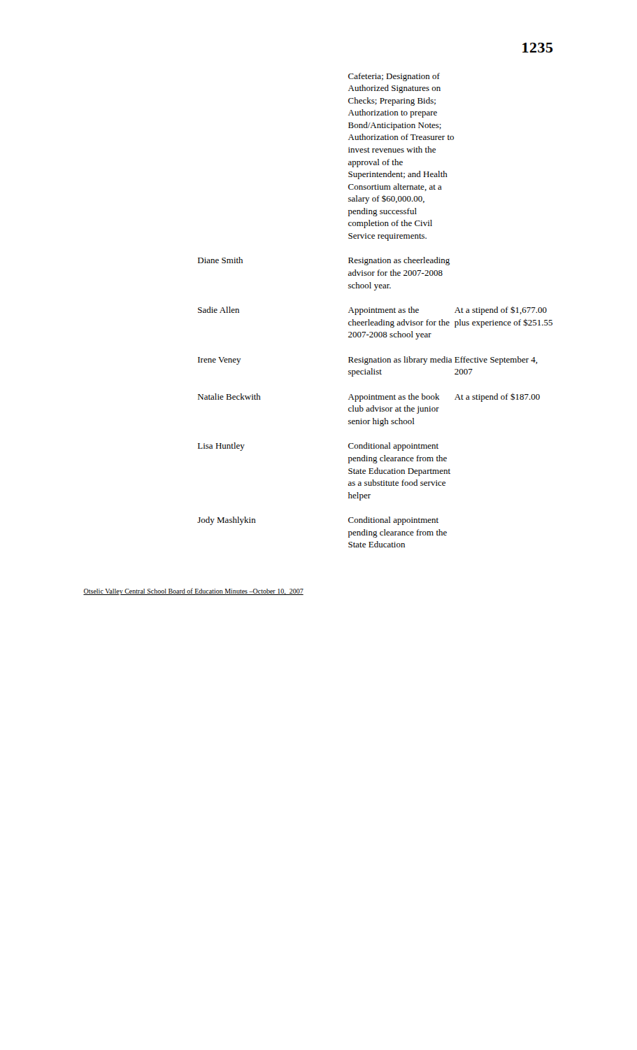1235
| | | Cafeteria; Designation of Authorized Signatures on Checks; Preparing Bids; Authorization to prepare Bond/Anticipation Notes; Authorization of Treasurer to invest revenues with the approval of the Superintendent; and Health Consortium alternate, at a salary of $60,000.00, pending successful completion of the Civil Service requirements. | |
| | Diane Smith | Resignation as cheerleading advisor for the 2007-2008 school year. | |
| | Sadie Allen | Appointment as the cheerleading advisor for the 2007-2008 school year | At a stipend of $1,677.00 plus experience of $251.55 |
| | Irene Veney | Resignation as library media specialist | Effective September 4, 2007 |
| | Natalie Beckwith | Appointment as the book club advisor at the junior senior high school | At a stipend of $187.00 |
| | Lisa Huntley | Conditional appointment pending clearance from the State Education Department as a substitute food service helper | |
| | Jody Mashlykin | Conditional appointment pending clearance from the State Education | |
Otselic Valley Central School Board of Education Minutes –October 10, 2007